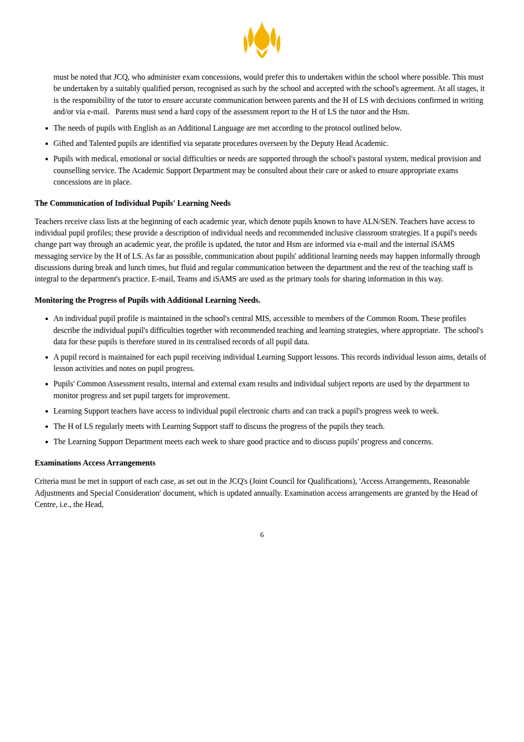must be noted that JCQ, who administer exam concessions, would prefer this to undertaken within the school where possible. This must be undertaken by a suitably qualified person, recognised as such by the school and accepted with the school's agreement. At all stages, it is the responsibility of the tutor to ensure accurate communication between parents and the H of LS with decisions confirmed in writing and/or via e-mail. Parents must send a hard copy of the assessment report to the H of LS the tutor and the Hsm.
The needs of pupils with English as an Additional Language are met according to the protocol outlined below.
Gifted and Talented pupils are identified via separate procedures overseen by the Deputy Head Academic.
Pupils with medical, emotional or social difficulties or needs are supported through the school's pastoral system, medical provision and counselling service. The Academic Support Department may be consulted about their care or asked to ensure appropriate exams concessions are in place.
The Communication of Individual Pupils' Learning Needs
Teachers receive class lists at the beginning of each academic year, which denote pupils known to have ALN/SEN. Teachers have access to individual pupil profiles; these provide a description of individual needs and recommended inclusive classroom strategies. If a pupil's needs change part way through an academic year, the profile is updated, the tutor and Hsm are informed via e-mail and the internal iSAMS messaging service by the H of LS. As far as possible, communication about pupils' additional learning needs may happen informally through discussions during break and lunch times, but fluid and regular communication between the department and the rest of the teaching staff is integral to the department's practice. E-mail, Teams and iSAMS are used as the primary tools for sharing information in this way.
Monitoring the Progress of Pupils with Additional Learning Needs.
An individual pupil profile is maintained in the school's central MIS, accessible to members of the Common Room. These profiles describe the individual pupil's difficulties together with recommended teaching and learning strategies, where appropriate. The school's data for these pupils is therefore stored in its centralised records of all pupil data.
A pupil record is maintained for each pupil receiving individual Learning Support lessons. This records individual lesson aims, details of lesson activities and notes on pupil progress.
Pupils' Common Assessment results, internal and external exam results and individual subject reports are used by the department to monitor progress and set pupil targets for improvement.
Learning Support teachers have access to individual pupil electronic charts and can track a pupil's progress week to week.
The H of LS regularly meets with Learning Support staff to discuss the progress of the pupils they teach.
The Learning Support Department meets each week to share good practice and to discuss pupils' progress and concerns.
Examinations Access Arrangements
Criteria must be met in support of each case, as set out in the JCQ's (Joint Council for Qualifications), 'Access Arrangements, Reasonable Adjustments and Special Consideration' document, which is updated annually. Examination access arrangements are granted by the Head of Centre, i.e., the Head,
6